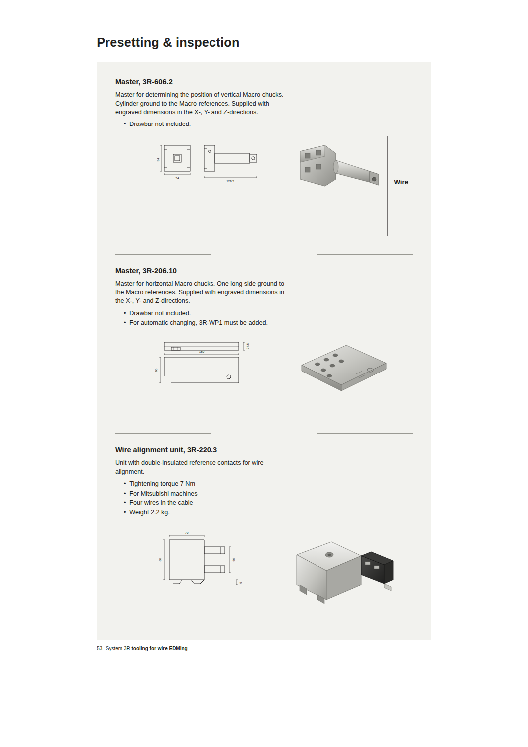Presetting & inspection
Master, 3R-606.2
Master for determining the position of vertical Macro chucks. Cylinder ground to the Macro references. Supplied with engraved dimensions in the X-, Y- and Z-directions.
Drawbar not included.
54 54 129.5
Wire
Master, 3R-206.10
Master for horizontal Macro chucks. One long side ground to the Macro references. Supplied with engraved dimensions in the X-, Y- and Z-directions.
Drawbar not included.
For automatic changing, 3R-WP1 must be added.
24.5 180 85
Wire alignment unit, 3R-220.3
Unit with double-insulated reference contacts for wire alignment.
Tightening torque 7 Nm
For Mitsubishi machines
Four wires in the cable
Weight 2.2 kg.
70 60 50 5
53 System 3R tooling for wire EDMing